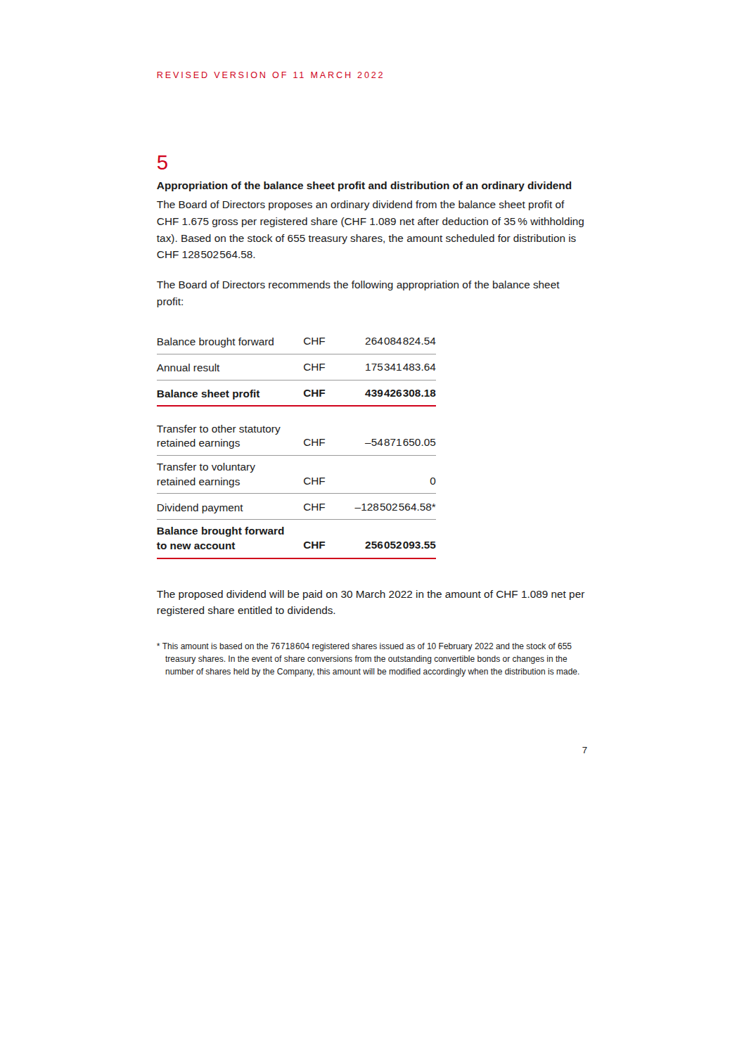Revised version of 11 March 2022
5
Appropriation of the balance sheet profit and distribution of an ordinary dividend
The Board of Directors proposes an ordinary dividend from the balance sheet profit of CHF 1.675 gross per registered share (CHF 1.089 net after deduction of 35 % withholding tax). Based on the stock of 655 treasury shares, the amount scheduled for distribution is CHF 128 502 564.58.
The Board of Directors recommends the following appropriation of the balance sheet profit:
| Balance brought forward | CHF | 264 084 824.54 |
| Annual result | CHF | 175 341 483.64 |
| Balance sheet profit | CHF | 439 426 308.18 |
| Transfer to other statutory retained earnings | CHF | –54 871 650.05 |
| Transfer to voluntary retained earnings | CHF | 0 |
| Dividend payment | CHF | –128 502 564.58* |
| Balance brought forward to new account | CHF | 256 052 093.55 |
The proposed dividend will be paid on 30 March 2022 in the amount of CHF 1.089 net per registered share entitled to dividends.
* This amount is based on the 76 718 604 registered shares issued as of 10 February 2022 and the stock of 655 treasury shares. In the event of share conversions from the outstanding convertible bonds or changes in the number of shares held by the Company, this amount will be modified accordingly when the distribution is made.
7